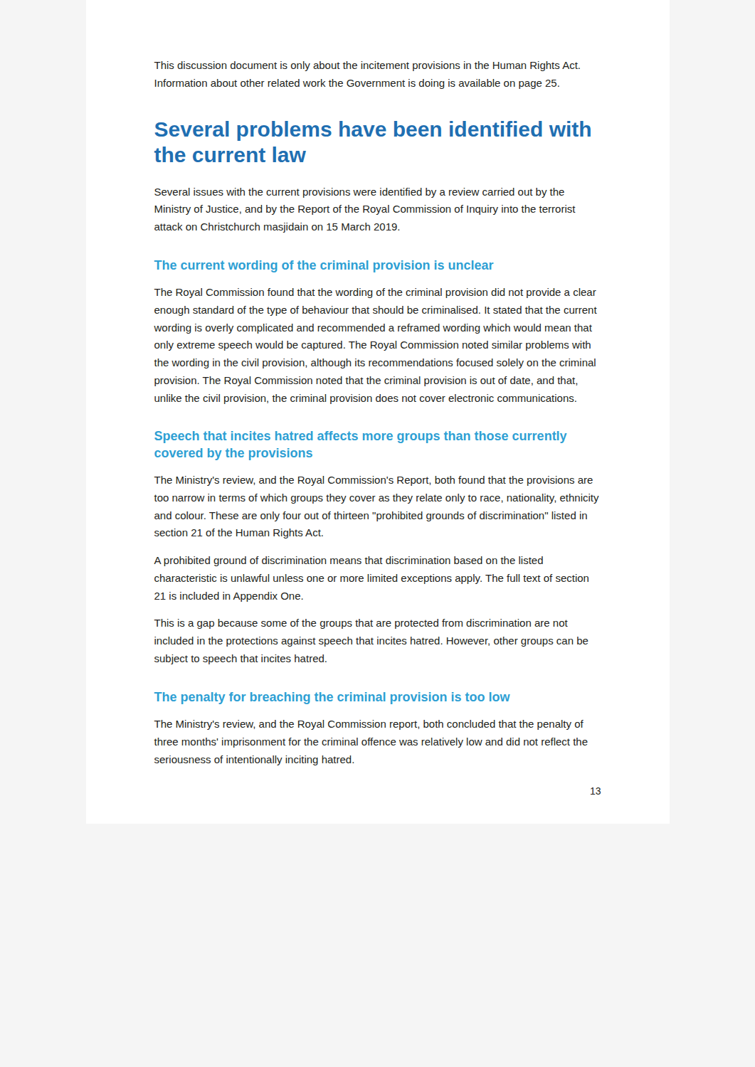This discussion document is only about the incitement provisions in the Human Rights Act. Information about other related work the Government is doing is available on page 25.
Several problems have been identified with the current law
Several issues with the current provisions were identified by a review carried out by the Ministry of Justice, and by the Report of the Royal Commission of Inquiry into the terrorist attack on Christchurch masjidain on 15 March 2019.
The current wording of the criminal provision is unclear
The Royal Commission found that the wording of the criminal provision did not provide a clear enough standard of the type of behaviour that should be criminalised. It stated that the current wording is overly complicated and recommended a reframed wording which would mean that only extreme speech would be captured. The Royal Commission noted similar problems with the wording in the civil provision, although its recommendations focused solely on the criminal provision. The Royal Commission noted that the criminal provision is out of date, and that, unlike the civil provision, the criminal provision does not cover electronic communications.
Speech that incites hatred affects more groups than those currently covered by the provisions
The Ministry's review, and the Royal Commission's Report, both found that the provisions are too narrow in terms of which groups they cover as they relate only to race, nationality, ethnicity and colour. These are only four out of thirteen "prohibited grounds of discrimination" listed in section 21 of the Human Rights Act.
A prohibited ground of discrimination means that discrimination based on the listed characteristic is unlawful unless one or more limited exceptions apply. The full text of section 21 is included in Appendix One.
This is a gap because some of the groups that are protected from discrimination are not included in the protections against speech that incites hatred. However, other groups can be subject to speech that incites hatred.
The penalty for breaching the criminal provision is too low
The Ministry's review, and the Royal Commission report, both concluded that the penalty of three months' imprisonment for the criminal offence was relatively low and did not reflect the seriousness of intentionally inciting hatred.
13